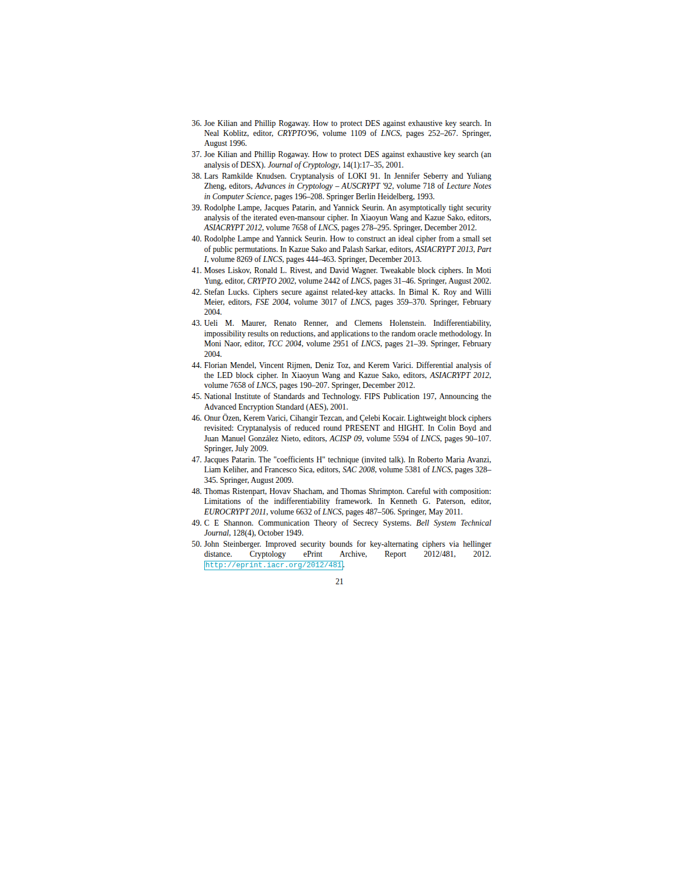36. Joe Kilian and Phillip Rogaway. How to protect DES against exhaustive key search. In Neal Koblitz, editor, CRYPTO'96, volume 1109 of LNCS, pages 252–267. Springer, August 1996.
37. Joe Kilian and Phillip Rogaway. How to protect DES against exhaustive key search (an analysis of DESX). Journal of Cryptology, 14(1):17–35, 2001.
38. Lars Ramkilde Knudsen. Cryptanalysis of LOKI 91. In Jennifer Seberry and Yuliang Zheng, editors, Advances in Cryptology – AUSCRYPT '92, volume 718 of Lecture Notes in Computer Science, pages 196–208. Springer Berlin Heidelberg, 1993.
39. Rodolphe Lampe, Jacques Patarin, and Yannick Seurin. An asymptotically tight security analysis of the iterated even-mansour cipher. In Xiaoyun Wang and Kazue Sako, editors, ASIACRYPT 2012, volume 7658 of LNCS, pages 278–295. Springer, December 2012.
40. Rodolphe Lampe and Yannick Seurin. How to construct an ideal cipher from a small set of public permutations. In Kazue Sako and Palash Sarkar, editors, ASIACRYPT 2013, Part I, volume 8269 of LNCS, pages 444–463. Springer, December 2013.
41. Moses Liskov, Ronald L. Rivest, and David Wagner. Tweakable block ciphers. In Moti Yung, editor, CRYPTO 2002, volume 2442 of LNCS, pages 31–46. Springer, August 2002.
42. Stefan Lucks. Ciphers secure against related-key attacks. In Bimal K. Roy and Willi Meier, editors, FSE 2004, volume 3017 of LNCS, pages 359–370. Springer, February 2004.
43. Ueli M. Maurer, Renato Renner, and Clemens Holenstein. Indifferentiability, impossibility results on reductions, and applications to the random oracle methodology. In Moni Naor, editor, TCC 2004, volume 2951 of LNCS, pages 21–39. Springer, February 2004.
44. Florian Mendel, Vincent Rijmen, Deniz Toz, and Kerem Varici. Differential analysis of the LED block cipher. In Xiaoyun Wang and Kazue Sako, editors, ASIACRYPT 2012, volume 7658 of LNCS, pages 190–207. Springer, December 2012.
45. National Institute of Standards and Technology. FIPS Publication 197, Announcing the Advanced Encryption Standard (AES), 2001.
46. Onur Özen, Kerem Varici, Cihangir Tezcan, and Çelebi Kocair. Lightweight block ciphers revisited: Cryptanalysis of reduced round PRESENT and HIGHT. In Colin Boyd and Juan Manuel González Nieto, editors, ACISP 09, volume 5594 of LNCS, pages 90–107. Springer, July 2009.
47. Jacques Patarin. The "coefficients H" technique (invited talk). In Roberto Maria Avanzi, Liam Keliher, and Francesco Sica, editors, SAC 2008, volume 5381 of LNCS, pages 328–345. Springer, August 2009.
48. Thomas Ristenpart, Hovav Shacham, and Thomas Shrimpton. Careful with composition: Limitations of the indifferentiability framework. In Kenneth G. Paterson, editor, EUROCRYPT 2011, volume 6632 of LNCS, pages 487–506. Springer, May 2011.
49. C E Shannon. Communication Theory of Secrecy Systems. Bell System Technical Journal, 128(4), October 1949.
50. John Steinberger. Improved security bounds for key-alternating ciphers via hellinger distance. Cryptology ePrint Archive, Report 2012/481, 2012. http://eprint.iacr.org/2012/481.
21